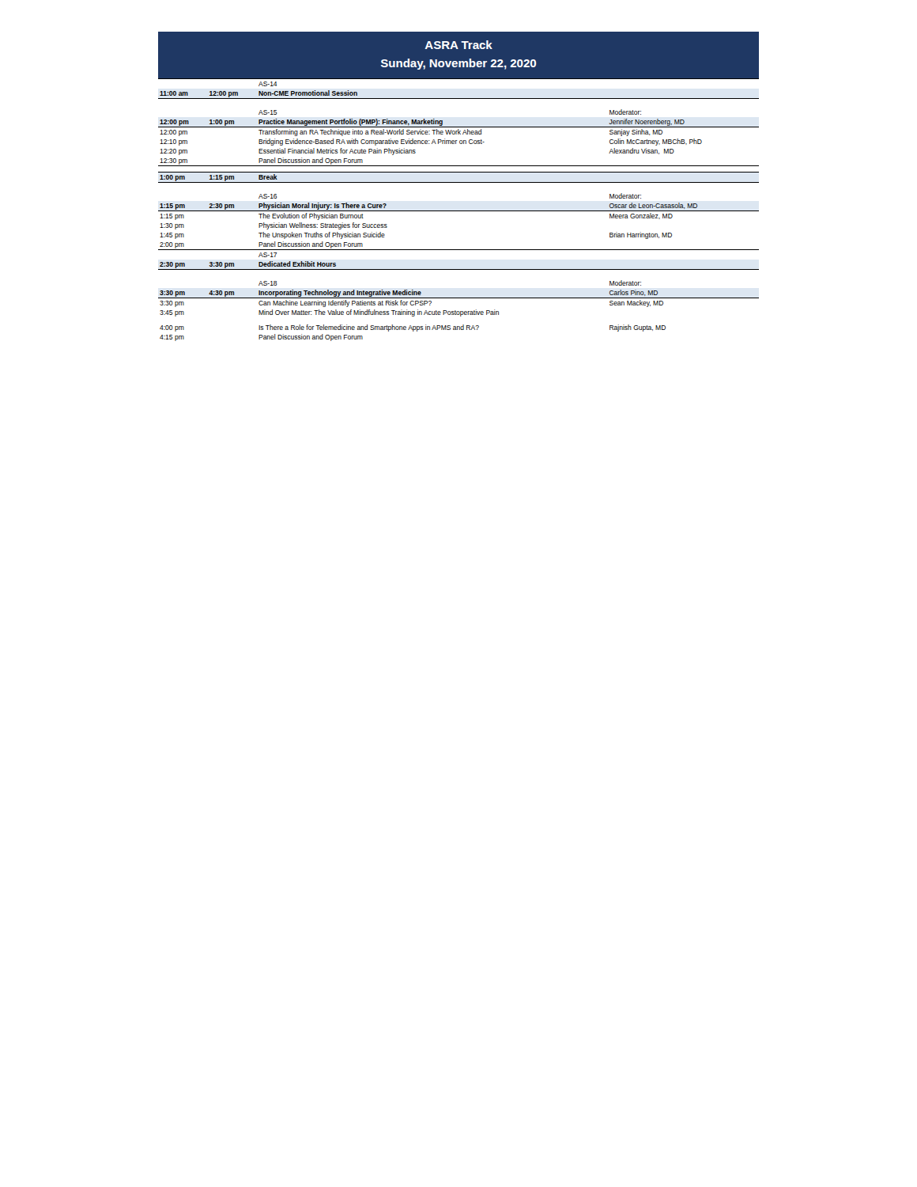ASRA Track
Sunday, November 22, 2020
| | | AS-14 | |
| 11:00 am | 12:00 pm | Non-CME Promotional Session | |
| | | AS-15 | Moderator: |
| 12:00 pm | 1:00 pm | Practice Management Portfolio (PMP): Finance, Marketing | Jennifer Noerenberg, MD |
| 12:00 pm | | Transforming an RA Technique into a Real-World Service: The Work Ahead | Sanjay Sinha, MD |
| 12:10 pm | | Bridging Evidence-Based RA with Comparative Evidence: A Primer on Cost- | Colin McCartney, MBChB, PhD |
| 12:20 pm | | Essential Financial Metrics for Acute Pain Physicians | Alexandru Visan, MD |
| 12:30 pm | | Panel Discussion and Open Forum | |
| 1:00 pm | 1:15 pm | Break | |
| | | AS-16 | Moderator: |
| 1:15 pm | 2:30 pm | Physician Moral Injury: Is There a Cure? | Oscar de Leon-Casasola, MD |
| 1:15 pm | | The Evolution of Physician Burnout | Meera Gonzalez, MD |
| 1:30 pm | | Physician Wellness: Strategies for Success | |
| 1:45 pm | | The Unspoken Truths of Physician Suicide | Brian Harrington, MD |
| 2:00 pm | | Panel Discussion and Open Forum | |
| | | AS-17 | |
| 2:30 pm | 3:30 pm | Dedicated Exhibit Hours | |
| | | AS-18 | Moderator: |
| 3:30 pm | 4:30 pm | Incorporating Technology and Integrative Medicine | Carlos Pino, MD |
| 3:30 pm | | Can Machine Learning Identify Patients at Risk for CPSP? | Sean Mackey, MD |
| 3:45 pm | | Mind Over Matter: The Value of Mindfulness Training in Acute Postoperative Pain | |
| 4:00 pm | | Is There a Role for Telemedicine and Smartphone Apps in APMS and RA? | Rajnish Gupta, MD |
| 4:15 pm | | Panel Discussion and Open Forum | |